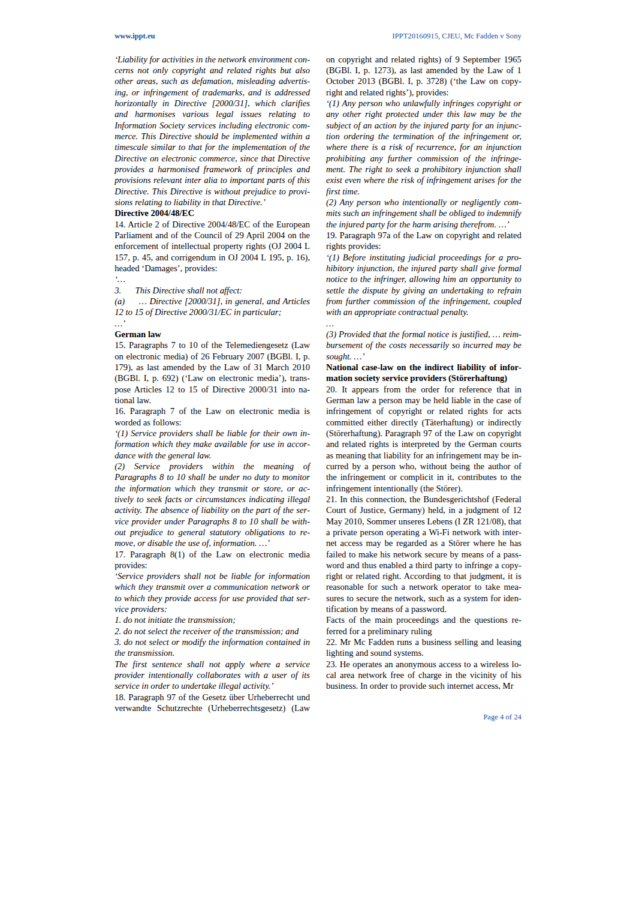www.ippt.eu IPPT20160915, CJEU, Mc Fadden v Sony
‘Liability for activities in the network environment concerns not only copyright and related rights but also other areas, such as defamation, misleading advertising, or infringement of trademarks, and is addressed horizontally in Directive [2000/31], which clarifies and harmonises various legal issues relating to Information Society services including electronic commerce. This Directive should be implemented within a timescale similar to that for the implementation of the Directive on electronic commerce, since that Directive provides a harmonised framework of principles and provisions relevant inter alia to important parts of this Directive. This Directive is without prejudice to provisions relating to liability in that Directive.’
Directive 2004/48/EC
14. Article 2 of Directive 2004/48/EC of the European Parliament and of the Council of 29 April 2004 on the enforcement of intellectual property rights (OJ 2004 L 157, p. 45, and corrigendum in OJ 2004 L 195, p. 16), headed ‘Damages’, provides:
‘…
3. This Directive shall not affect:
(a) … Directive [2000/31], in general, and Articles 12 to 15 of Directive 2000/31/EC in particular;
…’
German law
15. Paragraphs 7 to 10 of the Telemediengesetz (Law on electronic media) of 26 February 2007 (BGBl. I, p. 179), as last amended by the Law of 31 March 2010 (BGBl. I, p. 692) (‘Law on electronic media’), transpose Articles 12 to 15 of Directive 2000/31 into national law.
16. Paragraph 7 of the Law on electronic media is worded as follows:
‘(1) Service providers shall be liable for their own information which they make available for use in accordance with the general law.
(2) Service providers within the meaning of Paragraphs 8 to 10 shall be under no duty to monitor the information which they transmit or store, or actively to seek facts or circumstances indicating illegal activity. The absence of liability on the part of the service provider under Paragraphs 8 to 10 shall be without prejudice to general statutory obligations to remove, or disable the use of, information. …’
17. Paragraph 8(1) of the Law on electronic media provides:
‘Service providers shall not be liable for information which they transmit over a communication network or to which they provide access for use provided that service providers:
1. do not initiate the transmission;
2. do not select the receiver of the transmission; and
3. do not select or modify the information contained in the transmission.
The first sentence shall not apply where a service provider intentionally collaborates with a user of its service in order to undertake illegal activity.’
18. Paragraph 97 of the Gesetz über Urheberrecht und verwandte Schutzrechte (Urheberrechtsgesetz) (Law on copyright and related rights) of 9 September 1965 (BGBl. I, p. 1273), as last amended by the Law of 1 October 2013 (BGBl. I, p. 3728) (‘the Law on copyright and related rights’), provides:
‘(1) Any person who unlawfully infringes copyright or any other right protected under this law may be the subject of an action by the injured party for an injunction ordering the termination of the infringement or, where there is a risk of recurrence, for an injunction prohibiting any further commission of the infringement. The right to seek a prohibitory injunction shall exist even where the risk of infringement arises for the first time.
(2) Any person who intentionally or negligently commits such an infringement shall be obliged to indemnify the injured party for the harm arising therefrom. …’
19. Paragraph 97a of the Law on copyright and related rights provides:
‘(1) Before instituting judicial proceedings for a prohibitory injunction, the injured party shall give formal notice to the infringer, allowing him an opportunity to settle the dispute by giving an undertaking to refrain from further commission of the infringement, coupled with an appropriate contractual penalty.
…
(3) Provided that the formal notice is justified, … reimbursement of the costs necessarily so incurred may be sought. …’
National case-law on the indirect liability of information society service providers (Störerhaftung)
20. It appears from the order for reference that in German law a person may be held liable in the case of infringement of copyright or related rights for acts committed either directly (Täterhaftung) or indirectly (Störerhaftung). Paragraph 97 of the Law on copyright and related rights is interpreted by the German courts as meaning that liability for an infringement may be incurred by a person who, without being the author of the infringement or complicit in it, contributes to the infringement intentionally (the Störer).
21. In this connection, the Bundesgerichtshof (Federal Court of Justice, Germany) held, in a judgment of 12 May 2010, Sommer unseres Lebens (I ZR 121/08), that a private person operating a Wi-Fi network with internet access may be regarded as a Störer where he has failed to make his network secure by means of a password and thus enabled a third party to infringe a copyright or related right. According to that judgment, it is reasonable for such a network operator to take measures to secure the network, such as a system for identification by means of a password.
Facts of the main proceedings and the questions referred for a preliminary ruling
22. Mr Mc Fadden runs a business selling and leasing lighting and sound systems.
23. He operates an anonymous access to a wireless local area network free of charge in the vicinity of his business. In order to provide such internet access, Mr
Page 4 of 24